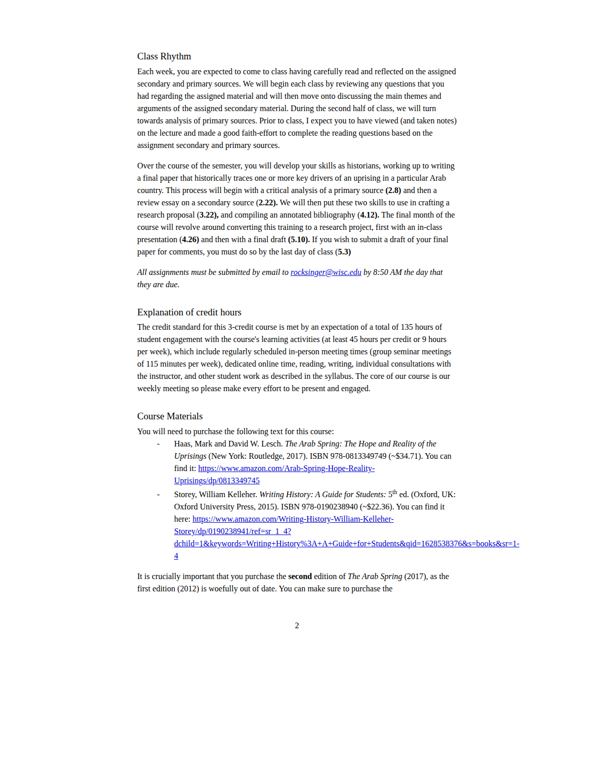Class Rhythm
Each week, you are expected to come to class having carefully read and reflected on the assigned secondary and primary sources. We will begin each class by reviewing any questions that you had regarding the assigned material and will then move onto discussing the main themes and arguments of the assigned secondary material. During the second half of class, we will turn towards analysis of primary sources. Prior to class, I expect you to have viewed (and taken notes) on the lecture and made a good faith-effort to complete the reading questions based on the assignment secondary and primary sources.
Over the course of the semester, you will develop your skills as historians, working up to writing a final paper that historically traces one or more key drivers of an uprising in a particular Arab country. This process will begin with a critical analysis of a primary source (2.8) and then a review essay on a secondary source (2.22). We will then put these two skills to use in crafting a research proposal (3.22), and compiling an annotated bibliography (4.12). The final month of the course will revolve around converting this training to a research project, first with an in-class presentation (4.26) and then with a final draft (5.10). If you wish to submit a draft of your final paper for comments, you must do so by the last day of class (5.3)
All assignments must be submitted by email to rocksinger@wisc.edu by 8:50 AM the day that they are due.
Explanation of credit hours
The credit standard for this 3-credit course is met by an expectation of a total of 135 hours of student engagement with the course's learning activities (at least 45 hours per credit or 9 hours per week), which include regularly scheduled in-person meeting times (group seminar meetings of 115 minutes per week), dedicated online time, reading, writing, individual consultations with the instructor, and other student work as described in the syllabus. The core of our course is our weekly meeting so please make every effort to be present and engaged.
Course Materials
You will need to purchase the following text for this course:
Haas, Mark and David W. Lesch. The Arab Spring: The Hope and Reality of the Uprisings (New York: Routledge, 2017). ISBN 978-0813349749 (~$34.71). You can find it: https://www.amazon.com/Arab-Spring-Hope-Reality-Uprisings/dp/0813349745
Storey, William Kelleher. Writing History: A Guide for Students: 5th ed. (Oxford, UK: Oxford University Press, 2015). ISBN 978-0190238940 (~$22.36). You can find it here: https://www.amazon.com/Writing-History-William-Kelleher-Storey/dp/0190238941/ref=sr_1_4?dchild=1&keywords=Writing+History%3A+A+Guide+for+Students&qid=1628538376&s=books&sr=1-4
It is crucially important that you purchase the second edition of The Arab Spring (2017), as the first edition (2012) is woefully out of date. You can make sure to purchase the
2